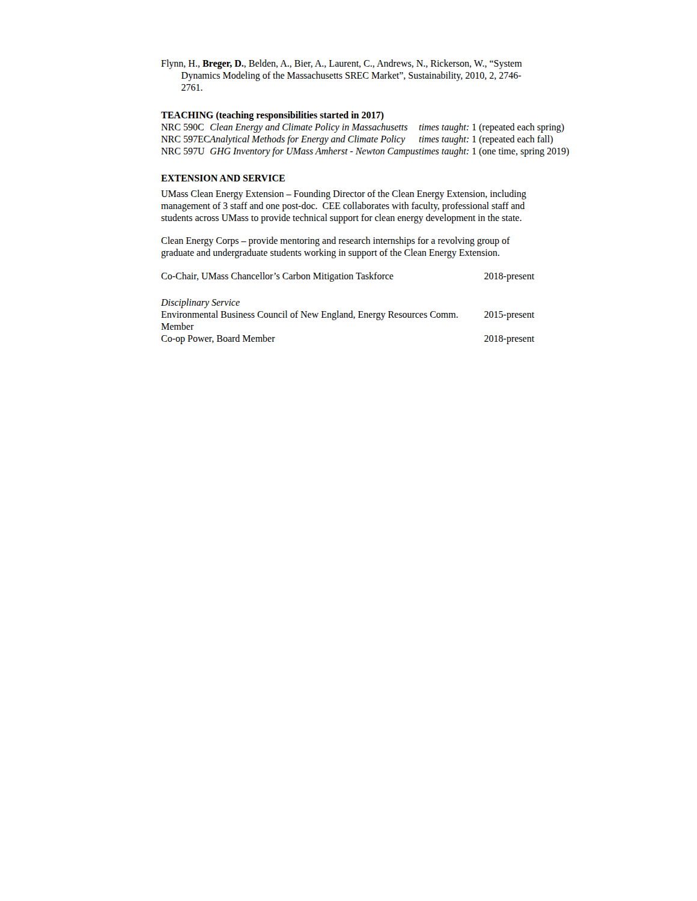Flynn, H., Breger, D., Belden, A., Bier, A., Laurent, C., Andrews, N., Rickerson, W., “System Dynamics Modeling of the Massachusetts SREC Market”, Sustainability, 2010, 2, 2746-2761.
TEACHING (teaching responsibilities started in 2017)
| NRC 590C | Clean Energy and Climate Policy in Massachusetts | times taught: 1 (repeated each spring) |
| NRC 597EC | Analytical Methods for Energy and Climate Policy | times taught: 1 (repeated each fall) |
| NRC 597U | GHG Inventory for UMass Amherst - Newton Campus | times taught: 1 (one time, spring 2019) |
EXTENSION AND SERVICE
UMass Clean Energy Extension – Founding Director of the Clean Energy Extension, including management of 3 staff and one post-doc. CEE collaborates with faculty, professional staff and students across UMass to provide technical support for clean energy development in the state.
Clean Energy Corps – provide mentoring and research internships for a revolving group of graduate and undergraduate students working in support of the Clean Energy Extension.
| Co-Chair, UMass Chancellor’s Carbon Mitigation Taskforce | 2018-present |
Disciplinary Service
| Environmental Business Council of New England, Energy Resources Comm. Member | 2015-present |
| Co-op Power, Board Member | 2018-present |